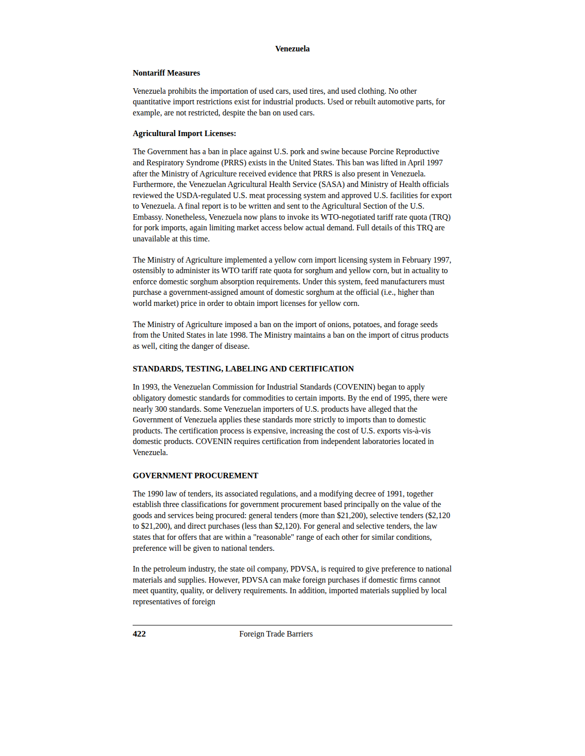Venezuela
Nontariff Measures
Venezuela prohibits the importation of used cars, used tires, and used clothing. No other quantitative import restrictions exist for industrial products. Used or rebuilt automotive parts, for example, are not restricted, despite the ban on used cars.
Agricultural Import Licenses:
The Government has a ban in place against U.S. pork and swine because Porcine Reproductive and Respiratory Syndrome (PRRS) exists in the United States. This ban was lifted in April 1997 after the Ministry of Agriculture received evidence that PRRS is also present in Venezuela. Furthermore, the Venezuelan Agricultural Health Service (SASA) and Ministry of Health officials reviewed the USDA-regulated U.S. meat processing system and approved U.S. facilities for export to Venezuela. A final report is to be written and sent to the Agricultural Section of the U.S. Embassy. Nonetheless, Venezuela now plans to invoke its WTO-negotiated tariff rate quota (TRQ) for pork imports, again limiting market access below actual demand. Full details of this TRQ are unavailable at this time.
The Ministry of Agriculture implemented a yellow corn import licensing system in February 1997, ostensibly to administer its WTO tariff rate quota for sorghum and yellow corn, but in actuality to enforce domestic sorghum absorption requirements. Under this system, feed manufacturers must purchase a government-assigned amount of domestic sorghum at the official (i.e., higher than world market) price in order to obtain import licenses for yellow corn.
The Ministry of Agriculture imposed a ban on the import of onions, potatoes, and forage seeds from the United States in late 1998. The Ministry maintains a ban on the import of citrus products as well, citing the danger of disease.
STANDARDS, TESTING, LABELING AND CERTIFICATION
In 1993, the Venezuelan Commission for Industrial Standards (COVENIN) began to apply obligatory domestic standards for commodities to certain imports. By the end of 1995, there were nearly 300 standards. Some Venezuelan importers of U.S. products have alleged that the Government of Venezuela applies these standards more strictly to imports than to domestic products. The certification process is expensive, increasing the cost of U.S. exports vis-à-vis domestic products. COVENIN requires certification from independent laboratories located in Venezuela.
GOVERNMENT PROCUREMENT
The 1990 law of tenders, its associated regulations, and a modifying decree of 1991, together establish three classifications for government procurement based principally on the value of the goods and services being procured: general tenders (more than $21,200), selective tenders ($2,120 to $21,200), and direct purchases (less than $2,120). For general and selective tenders, the law states that for offers that are within a "reasonable" range of each other for similar conditions, preference will be given to national tenders.
In the petroleum industry, the state oil company, PDVSA, is required to give preference to national materials and supplies. However, PDVSA can make foreign purchases if domestic firms cannot meet quantity, quality, or delivery requirements. In addition, imported materials supplied by local representatives of foreign
422 Foreign Trade Barriers